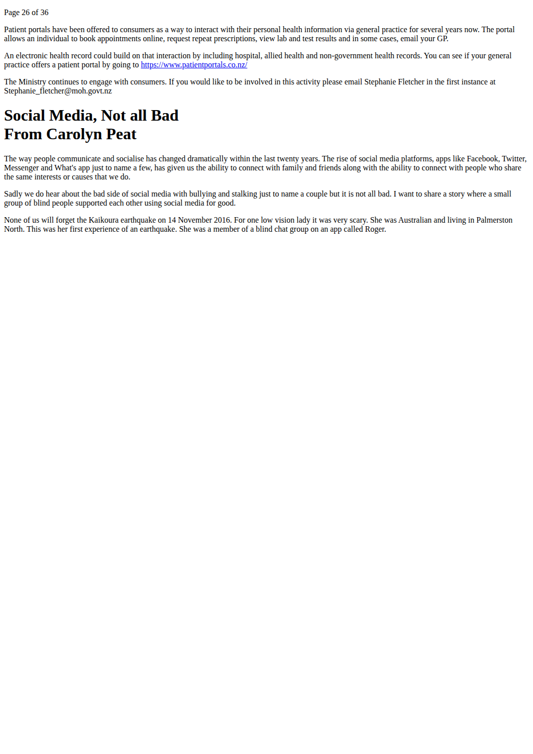Page 26 of 36
Patient portals have been offered to consumers as a way to interact with their personal health information via general practice for several years now. The portal allows an individual to book appointments online, request repeat prescriptions, view lab and test results and in some cases, email your GP.
An electronic health record could build on that interaction by including hospital, allied health and non-government health records. You can see if your general practice offers a patient portal by going to https://www.patientportals.co.nz/
The Ministry continues to engage with consumers. If you would like to be involved in this activity please email Stephanie Fletcher in the first instance at Stephanie_fletcher@moh.govt.nz
Social Media, Not all Bad
From Carolyn Peat
The way people communicate and socialise has changed dramatically within the last twenty years. The rise of social media platforms, apps like Facebook, Twitter, Messenger and What's app just to name a few, has given us the ability to connect with family and friends along with the ability to connect with people who share the same interests or causes that we do.
Sadly we do hear about the bad side of social media with bullying and stalking just to name a couple but it is not all bad. I want to share a story where a small group of blind people supported each other using social media for good.
None of us will forget the Kaikoura earthquake on 14 November 2016. For one low vision lady it was very scary. She was Australian and living in Palmerston North. This was her first experience of an earthquake. She was a member of a blind chat group on an app called Roger.